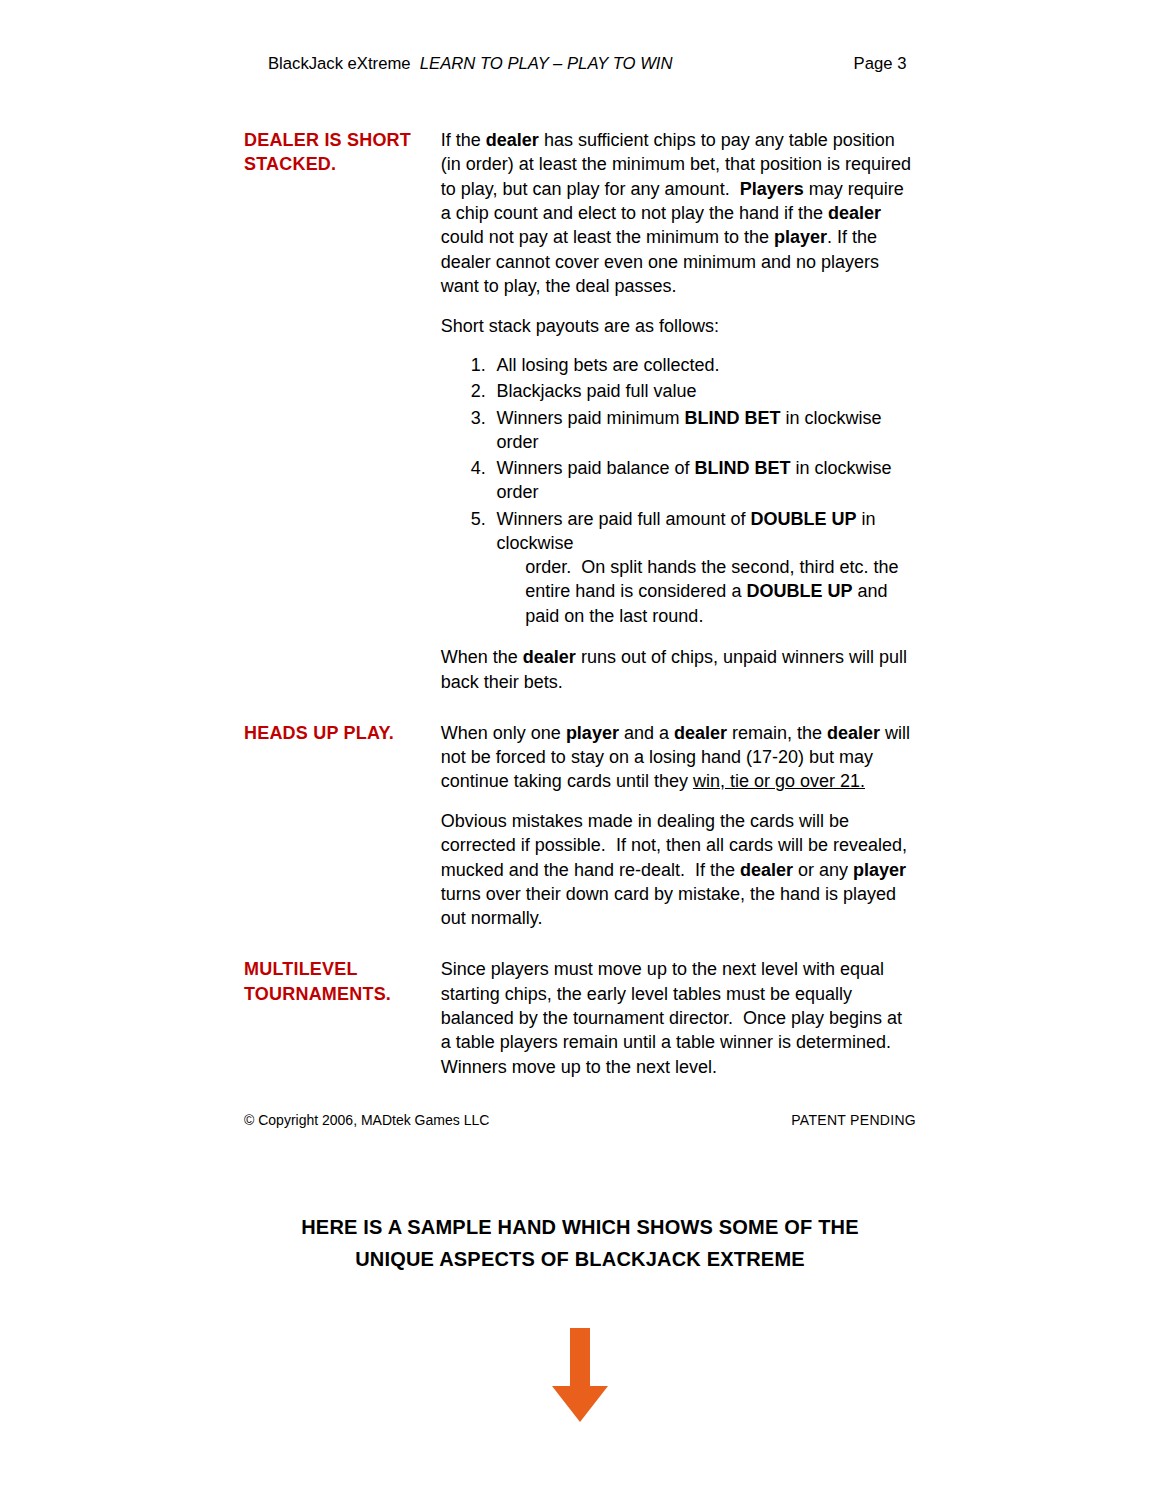BlackJack eXtreme LEARN TO PLAY – PLAY TO WIN
Page 3
| DEALER IS SHORT STACKED. | If the dealer has sufficient chips to pay any table position (in order) at least the minimum bet, that position is required to play, but can play for any amount. Players may require a chip count and elect to not play the hand if the dealer could not pay at least the minimum to the player . If the dealer cannot cover even one minimum and no players want to play, the deal passes. Short stack payouts are as follows: All losing bets are collected. Blackjacks paid full value Winners paid minimum BLIND BET in clockwise order Winners paid balance of BLIND BET in clockwise order Winners are paid full amount of DOUBLE UP in clockwise order. On split hands the second, third etc. the entire hand is considered a DOUBLE UP and paid on the last round. When the dealer runs out of chips, unpaid winners will pull back their bets. |
| HEADS UP PLAY. | When only one player and a dealer remain, the dealer will not be forced to stay on a losing hand (17-20) but may continue taking cards until they win, tie or go over 21. Obvious mistakes made in dealing the cards will be corrected if possible. If not, then all cards will be revealed, mucked and the hand re-dealt. If the dealer or any player turns over their down card by mistake, the hand is played out normally. |
| MULTILEVEL TOURNAMENTS. | Since players must move up to the next level with equal starting chips, the early level tables must be equally balanced by the tournament director. Once play begins at a table players remain until a table winner is determined. Winners move up to the next level. |
© Copyright 2006, MADtek Games LLC
PATENT PENDING
HERE IS A SAMPLE HAND WHICH SHOWS SOME OF THE
UNIQUE ASPECTS OF BLACKJACK EXTREME